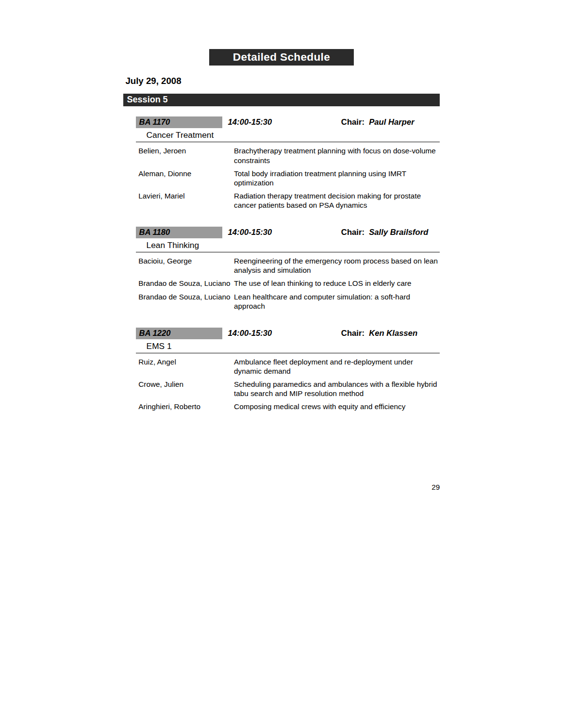Detailed Schedule
July 29, 2008
Session 5
BA 1170
14:00-15:30
Chair: Paul Harper
Cancer Treatment
| Belien, Jeroen | Brachytherapy treatment planning with focus on dose-volume constraints |
| Aleman, Dionne | Total body irradiation treatment planning using IMRT optimization |
| Lavieri, Mariel | Radiation therapy treatment decision making for prostate cancer patients based on PSA dynamics |
BA 1180
14:00-15:30
Chair: Sally Brailsford
Lean Thinking
| Bacioiu, George | Reengineering of the emergency room process based on lean analysis and simulation |
| Brandao de Souza, Luciano | The use of lean thinking to reduce LOS in elderly care |
| Brandao de Souza, Luciano | Lean healthcare and computer simulation: a soft-hard approach |
BA 1220
14:00-15:30
Chair: Ken Klassen
EMS 1
| Ruiz, Angel | Ambulance fleet deployment and re-deployment under dynamic demand |
| Crowe, Julien | Scheduling paramedics and ambulances with a flexible hybrid tabu search and MIP resolution method |
| Aringhieri, Roberto | Composing medical crews with equity and efficiency |
29